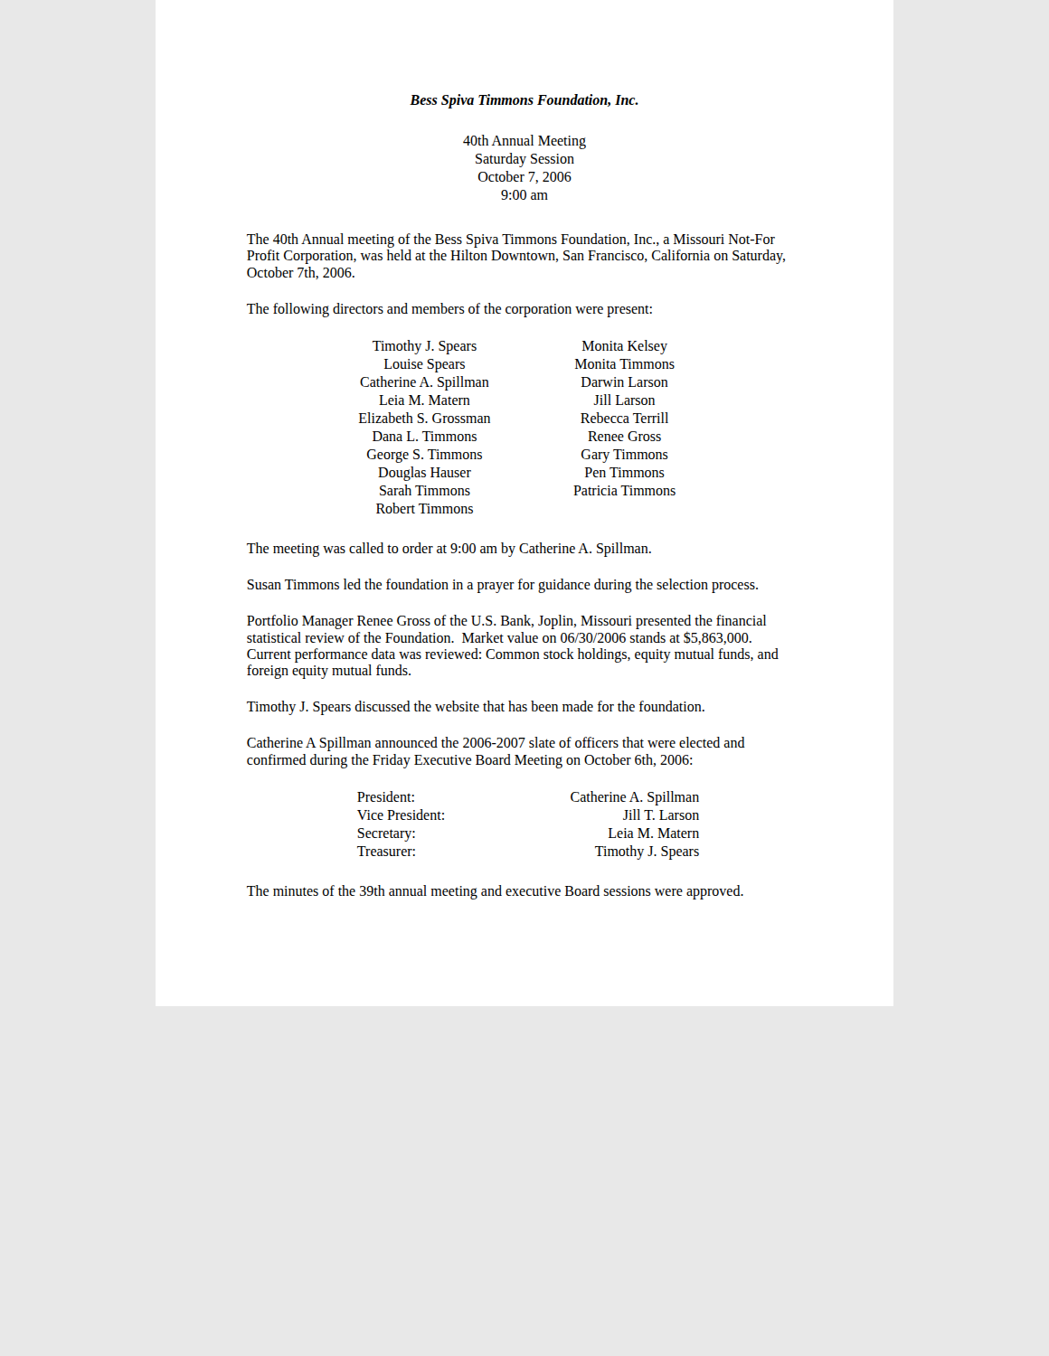Bess Spiva Timmons Foundation, Inc.
40th Annual Meeting
Saturday Session
October 7, 2006
9:00 am
The 40th Annual meeting of the Bess Spiva Timmons Foundation, Inc., a Missouri Not-For Profit Corporation, was held at the Hilton Downtown, San Francisco, California on Saturday, October 7th, 2006.
The following directors and members of the corporation were present:
| Timothy J. Spears | Monita Kelsey |
| Louise Spears | Monita Timmons |
| Catherine A. Spillman | Darwin Larson |
| Leia M. Matern | Jill Larson |
| Elizabeth S. Grossman | Rebecca Terrill |
| Dana L. Timmons | Renee Gross |
| George S. Timmons | Gary Timmons |
| Douglas Hauser | Pen Timmons |
| Sarah Timmons | Patricia Timmons |
| Robert Timmons | |
The meeting was called to order at 9:00 am by Catherine A. Spillman.
Susan Timmons led the foundation in a prayer for guidance during the selection process.
Portfolio Manager Renee Gross of the U.S. Bank, Joplin, Missouri presented the financial statistical review of the Foundation. Market value on 06/30/2006 stands at $5,863,000. Current performance data was reviewed: Common stock holdings, equity mutual funds, and foreign equity mutual funds.
Timothy J. Spears discussed the website that has been made for the foundation.
Catherine A Spillman announced the 2006-2007 slate of officers that were elected and confirmed during the Friday Executive Board Meeting on October 6th, 2006:
| President: | Catherine A. Spillman |
| Vice President: | Jill T. Larson |
| Secretary: | Leia M. Matern |
| Treasurer: | Timothy J. Spears |
The minutes of the 39th annual meeting and executive Board sessions were approved.